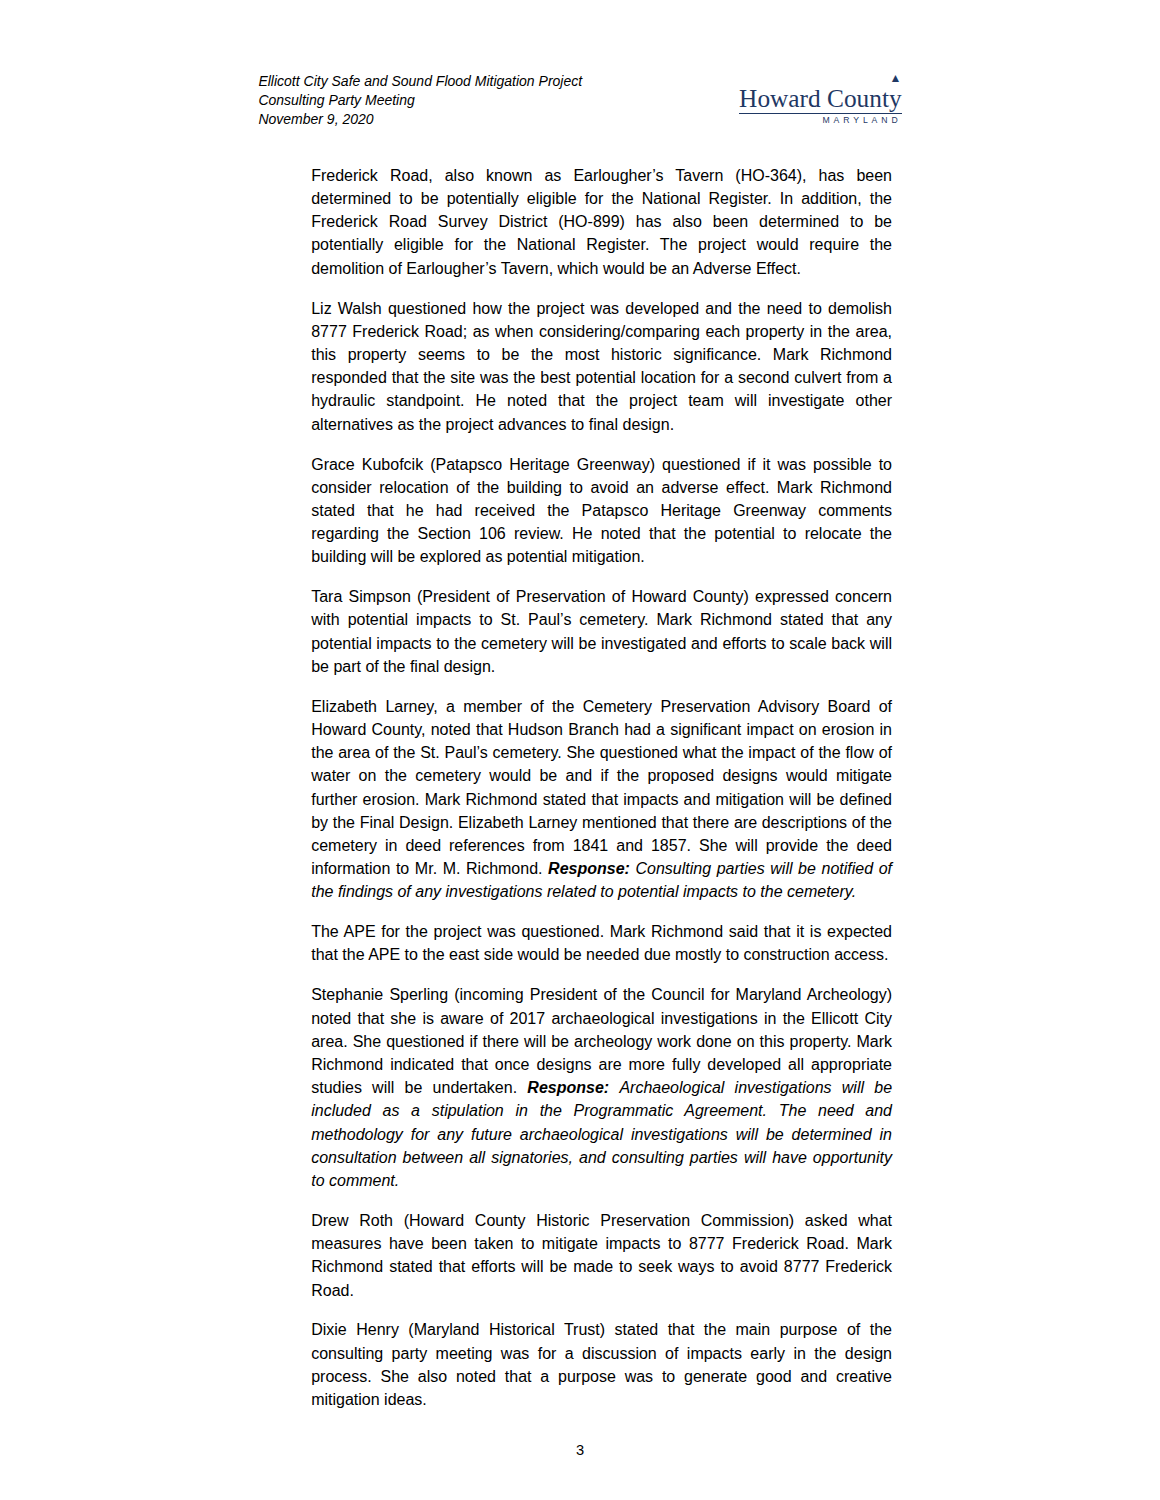Ellicott City Safe and Sound Flood Mitigation Project Consulting Party Meeting November 9, 2020
▲ Howard County MARYLAND
Frederick Road, also known as Earlougher’s Tavern (HO-364), has been determined to be potentially eligible for the National Register. In addition, the Frederick Road Survey District (HO-899) has also been determined to be potentially eligible for the National Register. The project would require the demolition of Earlougher’s Tavern, which would be an Adverse Effect.
Liz Walsh questioned how the project was developed and the need to demolish 8777 Frederick Road; as when considering/comparing each property in the area, this property seems to be the most historic significance. Mark Richmond responded that the site was the best potential location for a second culvert from a hydraulic standpoint. He noted that the project team will investigate other alternatives as the project advances to final design.
Grace Kubofcik (Patapsco Heritage Greenway) questioned if it was possible to consider relocation of the building to avoid an adverse effect. Mark Richmond stated that he had received the Patapsco Heritage Greenway comments regarding the Section 106 review. He noted that the potential to relocate the building will be explored as potential mitigation.
Tara Simpson (President of Preservation of Howard County) expressed concern with potential impacts to St. Paul’s cemetery. Mark Richmond stated that any potential impacts to the cemetery will be investigated and efforts to scale back will be part of the final design.
Elizabeth Larney, a member of the Cemetery Preservation Advisory Board of Howard County, noted that Hudson Branch had a significant impact on erosion in the area of the St. Paul’s cemetery. She questioned what the impact of the flow of water on the cemetery would be and if the proposed designs would mitigate further erosion. Mark Richmond stated that impacts and mitigation will be defined by the Final Design. Elizabeth Larney mentioned that there are descriptions of the cemetery in deed references from 1841 and 1857. She will provide the deed information to Mr. M. Richmond. Response: Consulting parties will be notified of the findings of any investigations related to potential impacts to the cemetery.
The APE for the project was questioned. Mark Richmond said that it is expected that the APE to the east side would be needed due mostly to construction access.
Stephanie Sperling (incoming President of the Council for Maryland Archeology) noted that she is aware of 2017 archaeological investigations in the Ellicott City area. She questioned if there will be archeology work done on this property. Mark Richmond indicated that once designs are more fully developed all appropriate studies will be undertaken. Response: Archaeological investigations will be included as a stipulation in the Programmatic Agreement. The need and methodology for any future archaeological investigations will be determined in consultation between all signatories, and consulting parties will have opportunity to comment.
Drew Roth (Howard County Historic Preservation Commission) asked what measures have been taken to mitigate impacts to 8777 Frederick Road. Mark Richmond stated that efforts will be made to seek ways to avoid 8777 Frederick Road.
Dixie Henry (Maryland Historical Trust) stated that the main purpose of the consulting party meeting was for a discussion of impacts early in the design process. She also noted that a purpose was to generate good and creative mitigation ideas.
3